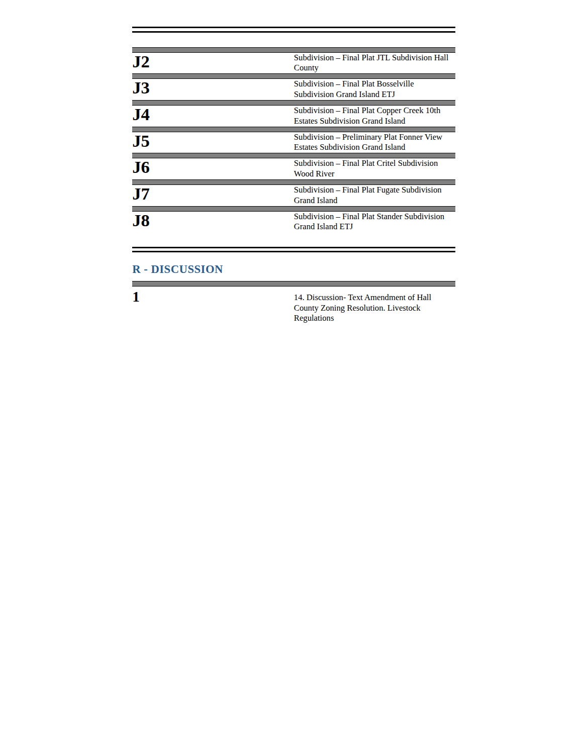| J2 | Subdivision – Final Plat JTL Subdivision Hall County |
| J3 | Subdivision – Final Plat Bosselville Subdivision Grand Island ETJ |
| J4 | Subdivision – Final Plat Copper Creek 10th Estates Subdivision Grand Island |
| J5 | Subdivision – Preliminary Plat Fonner View Estates Subdivision Grand Island |
| J6 | Subdivision – Final Plat Critel Subdivision Wood River |
| J7 | Subdivision – Final Plat Fugate Subdivision Grand Island |
| J8 | Subdivision – Final Plat Stander Subdivision Grand Island ETJ |
R - DISCUSSION
| 1 | 14. Discussion- Text Amendment of Hall County Zoning Resolution. Livestock Regulations |